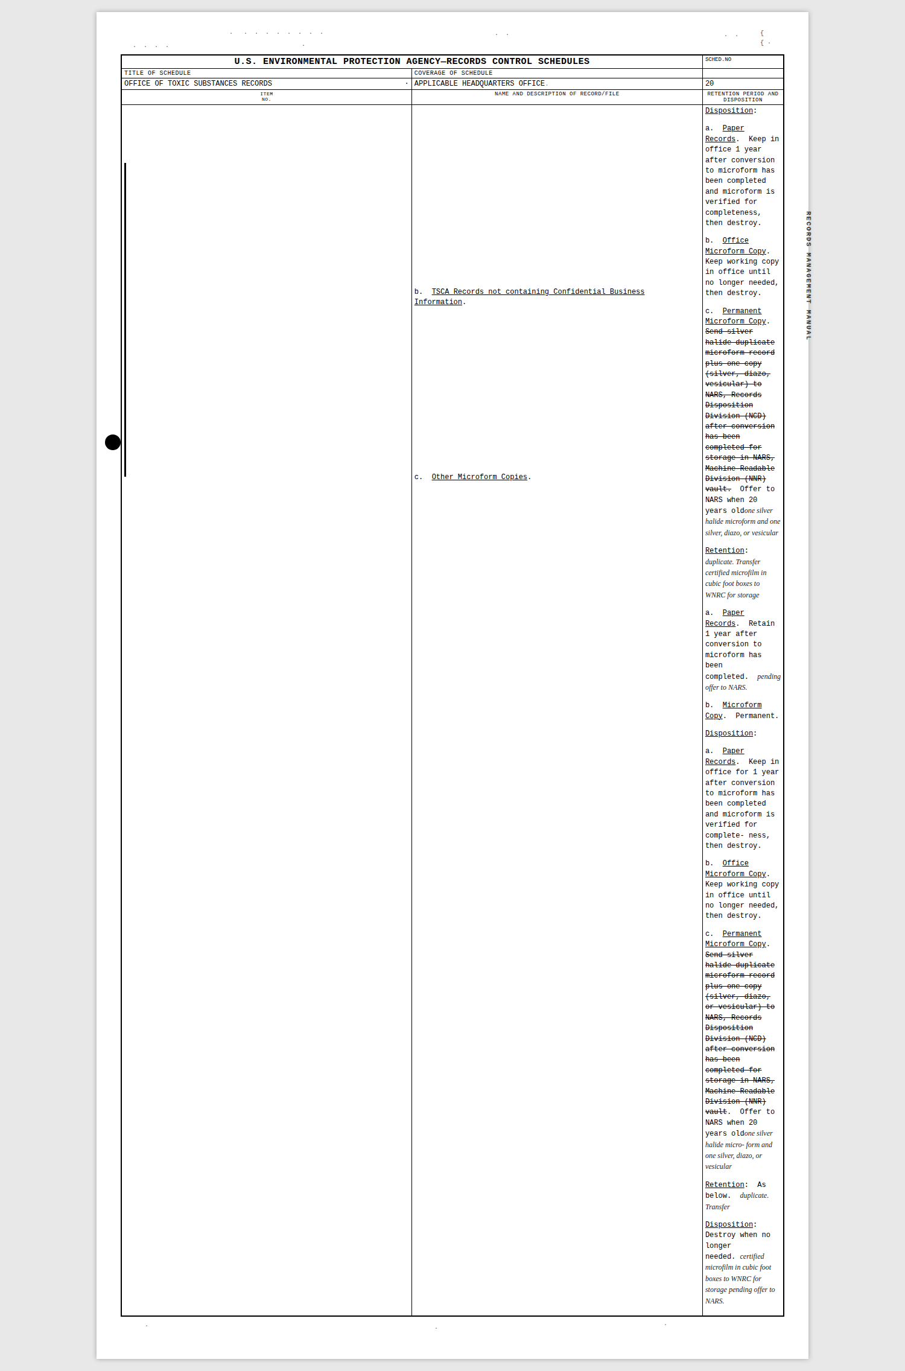· · · · · · · · · · · · · { { · · · · · ·
| U.S. ENVIRONMENTAL PROTECTION AGENCY—RECORDS CONTROL SCHEDULES | SCHED.NO |
| TITLE OF SCHEDULE | COVERAGE OF SCHEDULE | |
| OFFICE OF TOXIC SUBSTANCES RECORDS · | APPLICABLE HEADQUARTERS OFFICE . | 20 |
| ITEM NO. | NAME AND DESCRIPTION OF RECORD/FILE | RETENTION PERIOD AND DISPOSITION |
| | b. TSCA Records not containing Confidential Business Information . c. Other Microform Copies . | Disposition : a. Paper Records . Keep in office 1 year after conversion to microform has been completed and microform is verified for completeness, then destroy. b. Office Microform Copy . Keep working copy in office until no longer needed, then destroy. c. Permanent Microform Copy . Send silver halide duplicate microform record plus one copy (silver, diazo, vesicular) to NARS, Records Disposition Division (NCD) after conversion has been completed for storage in NARS, Machine-Readable Division (NNR) vault. Offer to NARS when 20 years old one silver halide microform and one silver, diazo, or vesicular Retention : duplicate. Transfer certified microfilm in cubic foot boxes to WNRC for storage a. Paper Records . Retain 1 year after conversion to microform has been completed. pending offer to NARS. b. Microform Copy . Permanent. Disposition : a. Paper Records . Keep in office for 1 year after conversion to microform has been completed and microform is verified for complete- ness, then destroy. b. Office Microform Copy . Keep working copy in office until no longer needed, then destroy. c. Permanent Microform Copy . Send silver halide duplicate microform record plus one copy (silver, diazo, or vesicular) to NARS, Records Disposition Division (NCD) after conversion has been completed for storage in NARS, Machine-Readable Division (NNR) vault . Offer to NARS when 20 years old one silver halide micro- form and one silver, diazo, or vesicular Retention : As below. duplicate. Transfer Disposition : Destroy when no longer needed. certified microfilm in cubic foot boxes to WNRC for storage pending offer to NARS. |
RECORDS MANAGEMENT MANUAL
· · ·